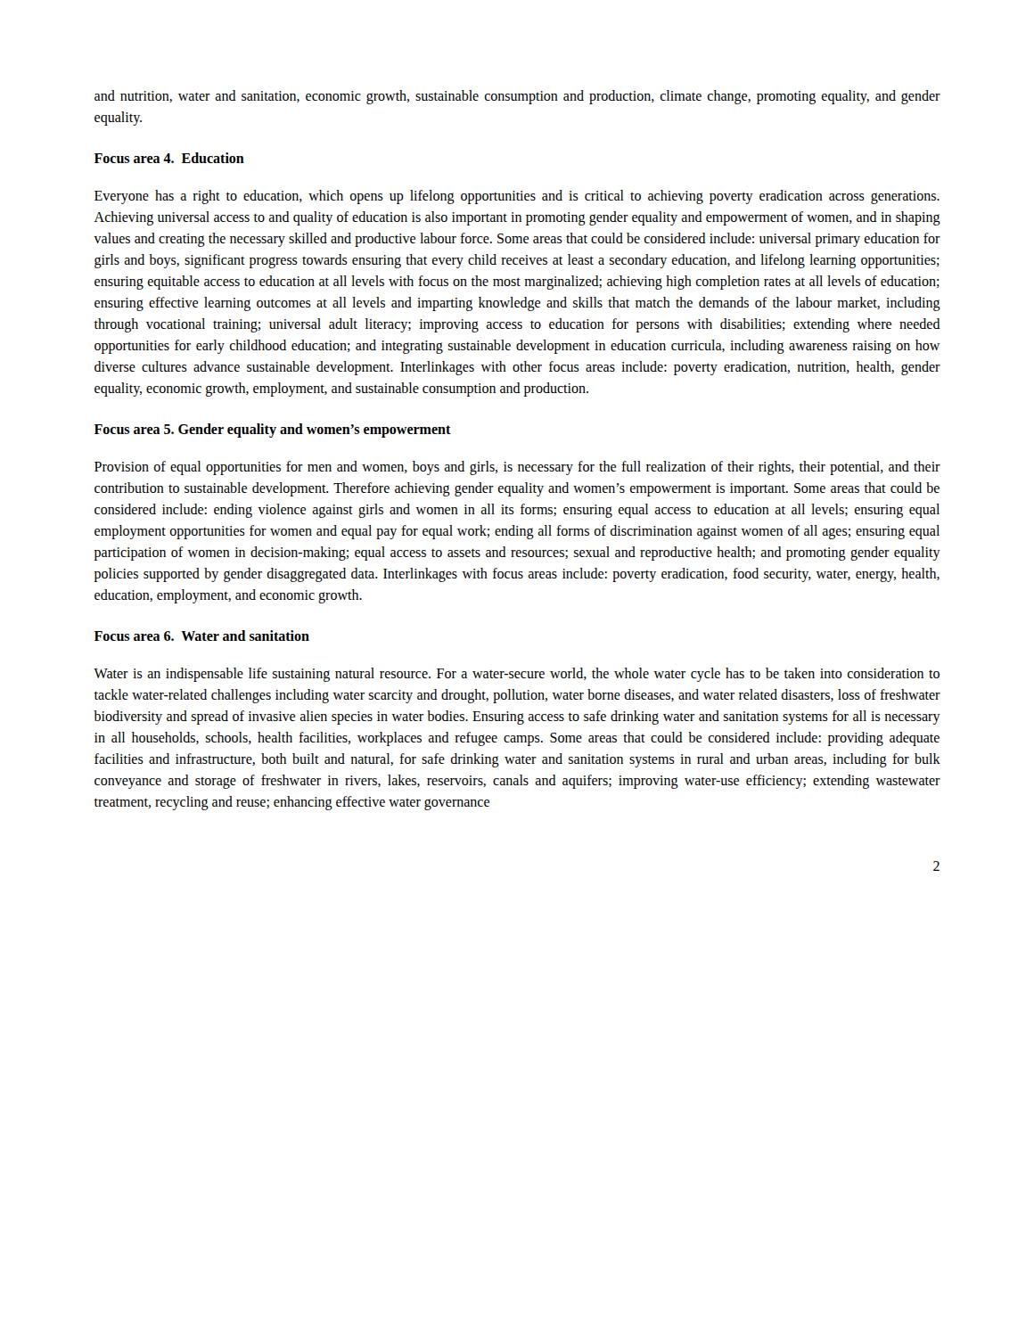and nutrition, water and sanitation, economic growth, sustainable consumption and production, climate change, promoting equality, and gender equality.
Focus area 4. Education
Everyone has a right to education, which opens up lifelong opportunities and is critical to achieving poverty eradication across generations. Achieving universal access to and quality of education is also important in promoting gender equality and empowerment of women, and in shaping values and creating the necessary skilled and productive labour force. Some areas that could be considered include: universal primary education for girls and boys, significant progress towards ensuring that every child receives at least a secondary education, and lifelong learning opportunities; ensuring equitable access to education at all levels with focus on the most marginalized; achieving high completion rates at all levels of education; ensuring effective learning outcomes at all levels and imparting knowledge and skills that match the demands of the labour market, including through vocational training; universal adult literacy; improving access to education for persons with disabilities; extending where needed opportunities for early childhood education; and integrating sustainable development in education curricula, including awareness raising on how diverse cultures advance sustainable development. Interlinkages with other focus areas include: poverty eradication, nutrition, health, gender equality, economic growth, employment, and sustainable consumption and production.
Focus area 5. Gender equality and women’s empowerment
Provision of equal opportunities for men and women, boys and girls, is necessary for the full realization of their rights, their potential, and their contribution to sustainable development. Therefore achieving gender equality and women’s empowerment is important. Some areas that could be considered include: ending violence against girls and women in all its forms; ensuring equal access to education at all levels; ensuring equal employment opportunities for women and equal pay for equal work; ending all forms of discrimination against women of all ages; ensuring equal participation of women in decision-making; equal access to assets and resources; sexual and reproductive health; and promoting gender equality policies supported by gender disaggregated data. Interlinkages with focus areas include: poverty eradication, food security, water, energy, health, education, employment, and economic growth.
Focus area 6. Water and sanitation
Water is an indispensable life sustaining natural resource. For a water-secure world, the whole water cycle has to be taken into consideration to tackle water-related challenges including water scarcity and drought, pollution, water borne diseases, and water related disasters, loss of freshwater biodiversity and spread of invasive alien species in water bodies. Ensuring access to safe drinking water and sanitation systems for all is necessary in all households, schools, health facilities, workplaces and refugee camps. Some areas that could be considered include: providing adequate facilities and infrastructure, both built and natural, for safe drinking water and sanitation systems in rural and urban areas, including for bulk conveyance and storage of freshwater in rivers, lakes, reservoirs, canals and aquifers; improving water-use efficiency; extending wastewater treatment, recycling and reuse; enhancing effective water governance
2